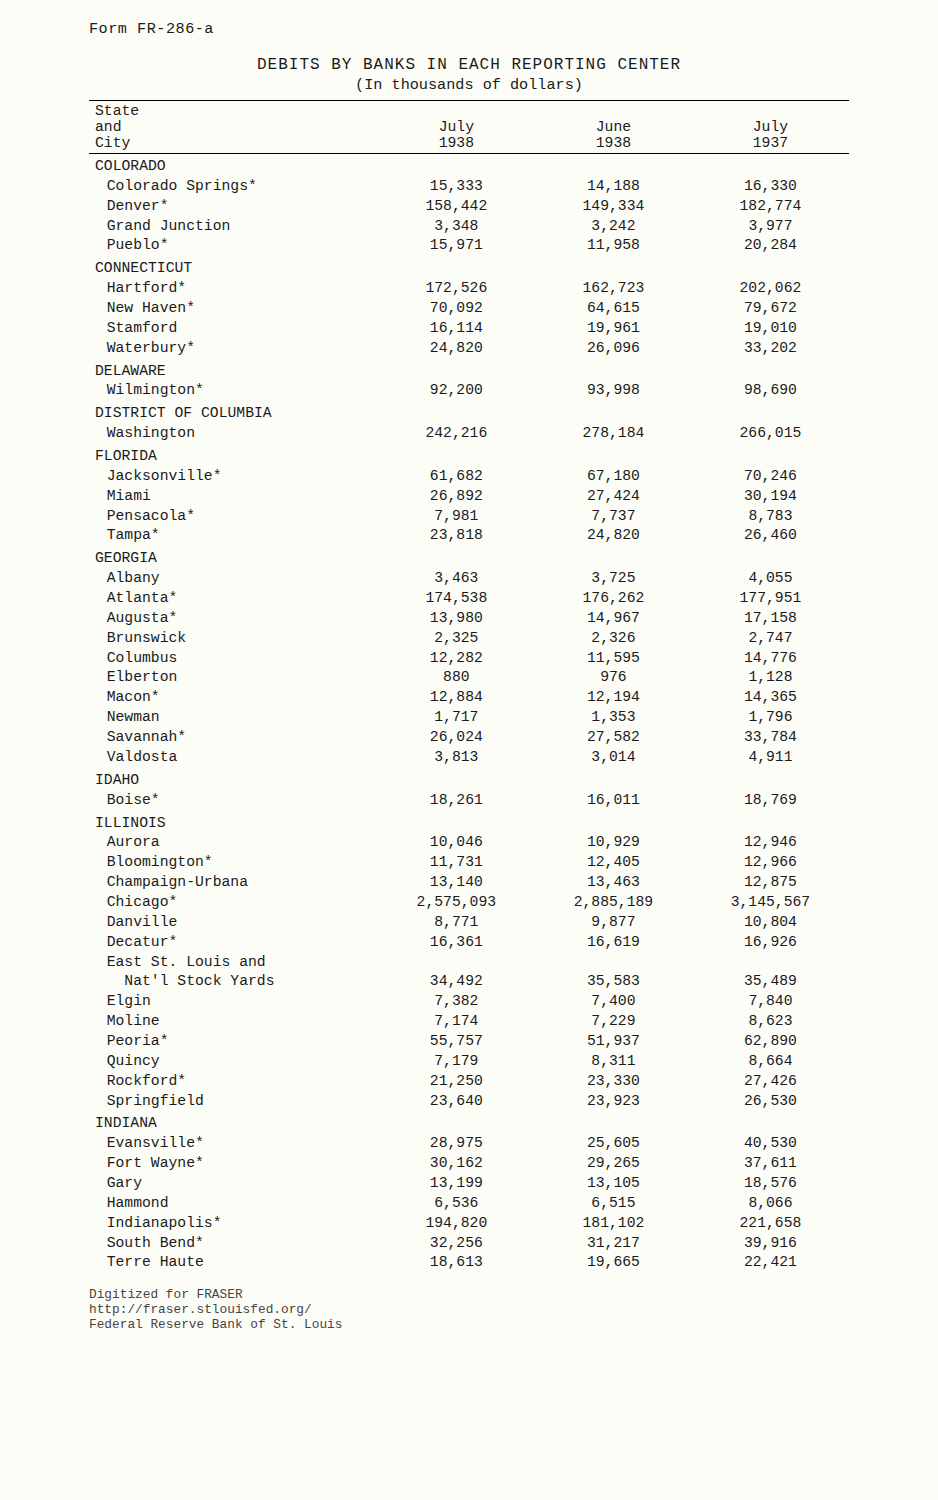Form FR-286-a
Debits by Banks in Each Reporting Center
(In thousands of dollars)
| State and City | July 1938 | June 1938 | July 1937 |
| --- | --- | --- | --- |
| COLORADO | | | |
| Colorado Springs* | 15,333 | 14,188 | 16,330 |
| Denver* | 158,442 | 149,334 | 182,774 |
| Grand Junction | 3,348 | 3,242 | 3,977 |
| Pueblo* | 15,971 | 11,958 | 20,284 |
| CONNECTICUT | | | |
| Hartford* | 172,526 | 162,723 | 202,062 |
| New Haven* | 70,092 | 64,615 | 79,672 |
| Stamford | 16,114 | 19,961 | 19,010 |
| Waterbury* | 24,820 | 26,096 | 33,202 |
| DELAWARE | | | |
| Wilmington* | 92,200 | 93,998 | 98,690 |
| DISTRICT OF COLUMBIA | | | |
| Washington | 242,216 | 278,184 | 266,015 |
| FLORIDA | | | |
| Jacksonville* | 61,682 | 67,180 | 70,246 |
| Miami | 26,892 | 27,424 | 30,194 |
| Pensacola* | 7,981 | 7,737 | 8,783 |
| Tampa* | 23,818 | 24,820 | 26,460 |
| GEORGIA | | | |
| Albany | 3,463 | 3,725 | 4,055 |
| Atlanta* | 174,538 | 176,262 | 177,951 |
| Augusta* | 13,980 | 14,967 | 17,158 |
| Brunswick | 2,325 | 2,326 | 2,747 |
| Columbus | 12,282 | 11,595 | 14,776 |
| Elberton | 880 | 976 | 1,128 |
| Macon* | 12,884 | 12,194 | 14,365 |
| Newman | 1,717 | 1,353 | 1,796 |
| Savannah* | 26,024 | 27,582 | 33,784 |
| Valdosta | 3,813 | 3,014 | 4,911 |
| IDAHO | | | |
| Boise* | 18,261 | 16,011 | 18,769 |
| ILLINOIS | | | |
| Aurora | 10,046 | 10,929 | 12,946 |
| Bloomington* | 11,731 | 12,405 | 12,966 |
| Champaign-Urbana | 13,140 | 13,463 | 12,875 |
| Chicago* | 2,575,093 | 2,885,189 | 3,145,567 |
| Danville | 8,771 | 9,877 | 10,804 |
| Decatur* | 16,361 | 16,619 | 16,926 |
| East St. Louis and | | | |
| Nat'l Stock Yards | 34,492 | 35,583 | 35,489 |
| Elgin | 7,382 | 7,400 | 7,840 |
| Moline | 7,174 | 7,229 | 8,623 |
| Peoria* | 55,757 | 51,937 | 62,890 |
| Quincy | 7,179 | 8,311 | 8,664 |
| Rockford* | 21,250 | 23,330 | 27,426 |
| Springfield | 23,640 | 23,923 | 26,530 |
| INDIANA | | | |
| Evansville* | 28,975 | 25,605 | 40,530 |
| Fort Wayne* | 30,162 | 29,265 | 37,611 |
| Gary | 13,199 | 13,105 | 18,576 |
| Hammond | 6,536 | 6,515 | 8,066 |
| Indianapolis* | 194,820 | 181,102 | 221,658 |
| South Bend* | 32,256 | 31,217 | 39,916 |
| Terre Haute | 18,613 | 19,665 | 22,421 |
Digitized for FRASER
http://fraser.stlouisfed.org/
Federal Reserve Bank of St. Louis